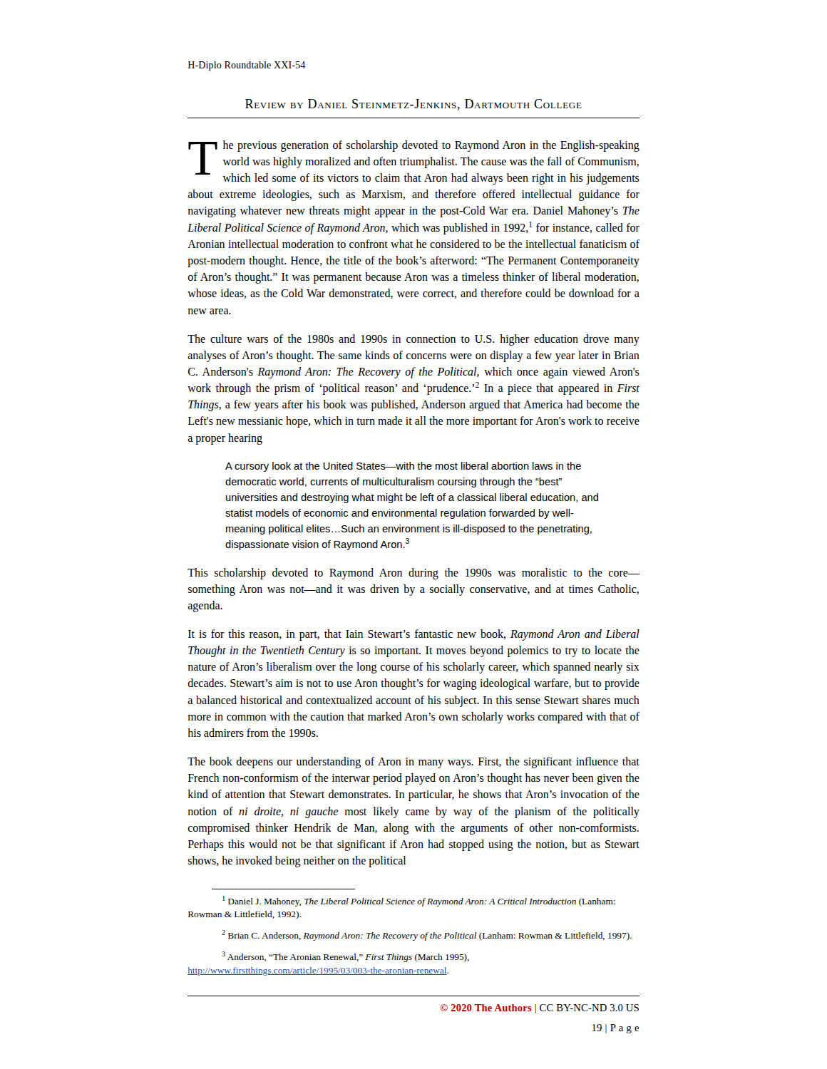H-Diplo Roundtable XXI-54
Review by Daniel Steinmetz-Jenkins, Dartmouth College
The previous generation of scholarship devoted to Raymond Aron in the English-speaking world was highly moralized and often triumphalist. The cause was the fall of Communism, which led some of its victors to claim that Aron had always been right in his judgements about extreme ideologies, such as Marxism, and therefore offered intellectual guidance for navigating whatever new threats might appear in the post-Cold War era. Daniel Mahoney’s The Liberal Political Science of Raymond Aron, which was published in 1992,1 for instance, called for Aronian intellectual moderation to confront what he considered to be the intellectual fanaticism of post-modern thought. Hence, the title of the book’s afterword: “The Permanent Contemporaneity of Aron’s thought.” It was permanent because Aron was a timeless thinker of liberal moderation, whose ideas, as the Cold War demonstrated, were correct, and therefore could be download for a new area.
The culture wars of the 1980s and 1990s in connection to U.S. higher education drove many analyses of Aron’s thought. The same kinds of concerns were on display a few year later in Brian C. Anderson's Raymond Aron: The Recovery of the Political, which once again viewed Aron's work through the prism of ‘political reason’ and ‘prudence.’2 In a piece that appeared in First Things, a few years after his book was published, Anderson argued that America had become the Left's new messianic hope, which in turn made it all the more important for Aron's work to receive a proper hearing
A cursory look at the United States—with the most liberal abortion laws in the democratic world, currents of multiculturalism coursing through the “best” universities and destroying what might be left of a classical liberal education, and statist models of economic and environmental regulation forwarded by well-meaning political elites…Such an environment is ill-disposed to the penetrating, dispassionate vision of Raymond Aron.3
This scholarship devoted to Raymond Aron during the 1990s was moralistic to the core—something Aron was not—and it was driven by a socially conservative, and at times Catholic, agenda.
It is for this reason, in part, that Iain Stewart’s fantastic new book, Raymond Aron and Liberal Thought in the Twentieth Century is so important. It moves beyond polemics to try to locate the nature of Aron’s liberalism over the long course of his scholarly career, which spanned nearly six decades. Stewart’s aim is not to use Aron thought’s for waging ideological warfare, but to provide a balanced historical and contextualized account of his subject. In this sense Stewart shares much more in common with the caution that marked Aron’s own scholarly works compared with that of his admirers from the 1990s.
The book deepens our understanding of Aron in many ways. First, the significant influence that French non-conformism of the interwar period played on Aron’s thought has never been given the kind of attention that Stewart demonstrates. In particular, he shows that Aron’s invocation of the notion of ni droite, ni gauche most likely came by way of the planism of the politically compromised thinker Hendrik de Man, along with the arguments of other non-comformists. Perhaps this would not be that significant if Aron had stopped using the notion, but as Stewart shows, he invoked being neither on the political
1 Daniel J. Mahoney, The Liberal Political Science of Raymond Aron: A Critical Introduction (Lanham: Rowman & Littlefield, 1992).
2 Brian C. Anderson, Raymond Aron: The Recovery of the Political (Lanham: Rowman & Littlefield, 1997).
3 Anderson, “The Aronian Renewal,” First Things (March 1995), http://www.firstthings.com/article/1995/03/003-the-aronian-renewal.
© 2020 The Authors | CC BY-NC-ND 3.0 US
19 | P a g e